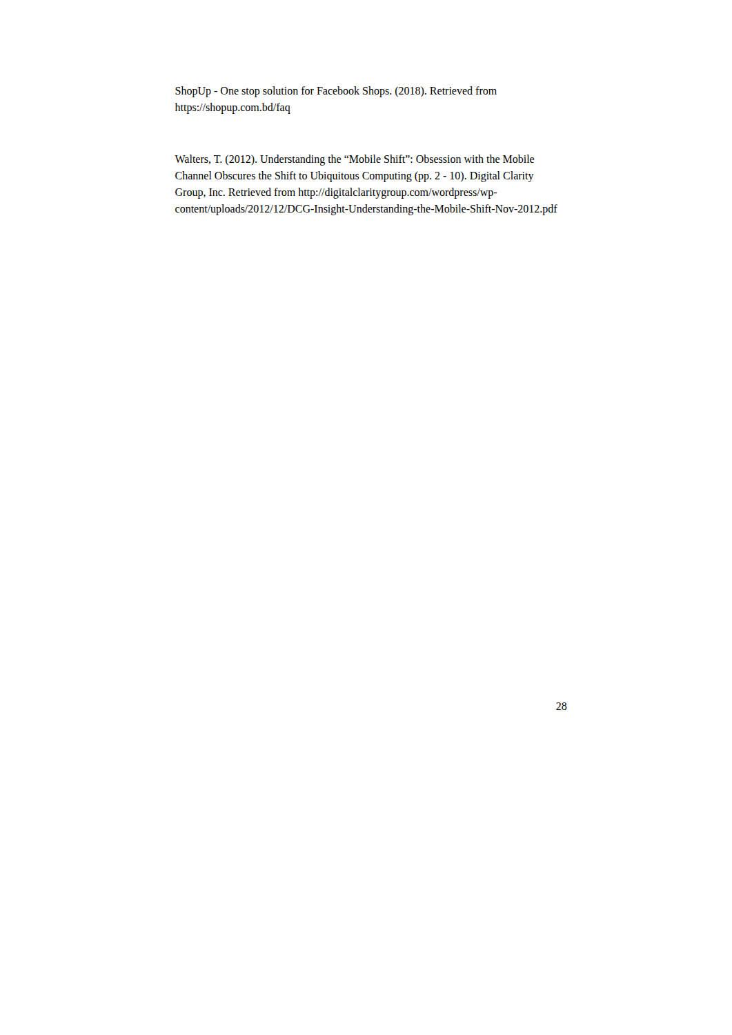ShopUp - One stop solution for Facebook Shops. (2018). Retrieved from https://shopup.com.bd/faq
Walters, T. (2012). Understanding the “Mobile Shift”: Obsession with the Mobile Channel Obscures the Shift to Ubiquitous Computing (pp. 2 - 10). Digital Clarity Group, Inc. Retrieved from http://digitalclaritygroup.com/wordpress/wp-content/uploads/2012/12/DCG-Insight-Understanding-the-Mobile-Shift-Nov-2012.pdf
28